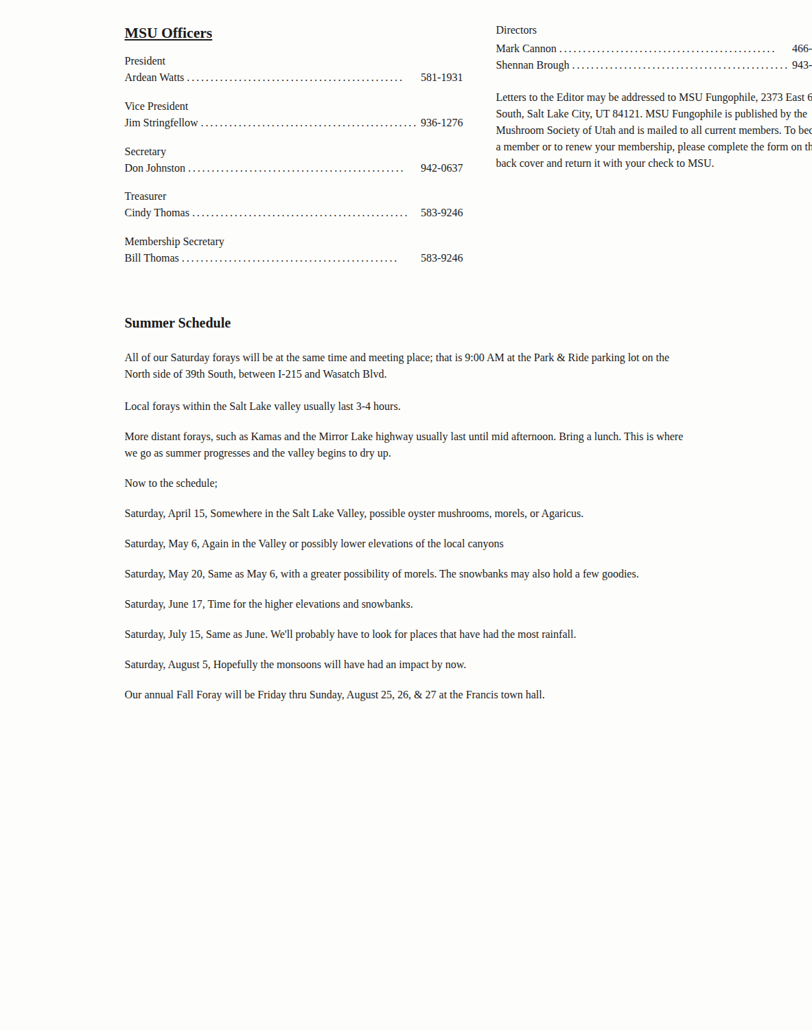MSU Officers
President
Ardean Watts .............................................. 581-1931
Vice President
Jim Stringfellow .............................................. 936-1276
Secretary
Don Johnston .............................................. 942-0637
Treasurer
Cindy Thomas .............................................. 583-9246
Membership Secretary
Bill Thomas .............................................. 583-9246
Directors
Mark Cannon .............................................. 466-5124
Shennan Brough .............................................. 943-6183
Letters to the Editor may be addressed to MSU Fungophile, 2373 East 6660 South, Salt Lake City, UT 84121. MSU Fungophile is published by the Mushroom Society of Utah and is mailed to all current members. To become a member or to renew your membership, please complete the form on the back cover and return it with your check to MSU.
Summer Schedule
All of our Saturday forays will be at the same time and meeting place; that is 9:00 AM at the Park & Ride parking lot on the North side of 39th South, between I-215 and Wasatch Blvd.
Local forays within the Salt Lake valley usually last 3-4 hours.
More distant forays, such as Kamas and the Mirror Lake highway usually last until mid afternoon. Bring a lunch. This is where we go as summer progresses and the valley begins to dry up.
Now to the schedule;
Saturday, April 15, Somewhere in the Salt Lake Valley, possible oyster mushrooms, morels, or Agaricus.
Saturday, May 6, Again in the Valley or possibly lower elevations of the local canyons
Saturday, May 20, Same as May 6, with a greater possibility of morels. The snowbanks may also hold a few goodies.
Saturday, June 17, Time for the higher elevations and snowbanks.
Saturday, July 15, Same as June. We'll probably have to look for places that have had the most rainfall.
Saturday, August 5, Hopefully the monsoons will have had an impact by now.
Our annual Fall Foray will be Friday thru Sunday, August 25, 26, & 27 at the Francis town hall.